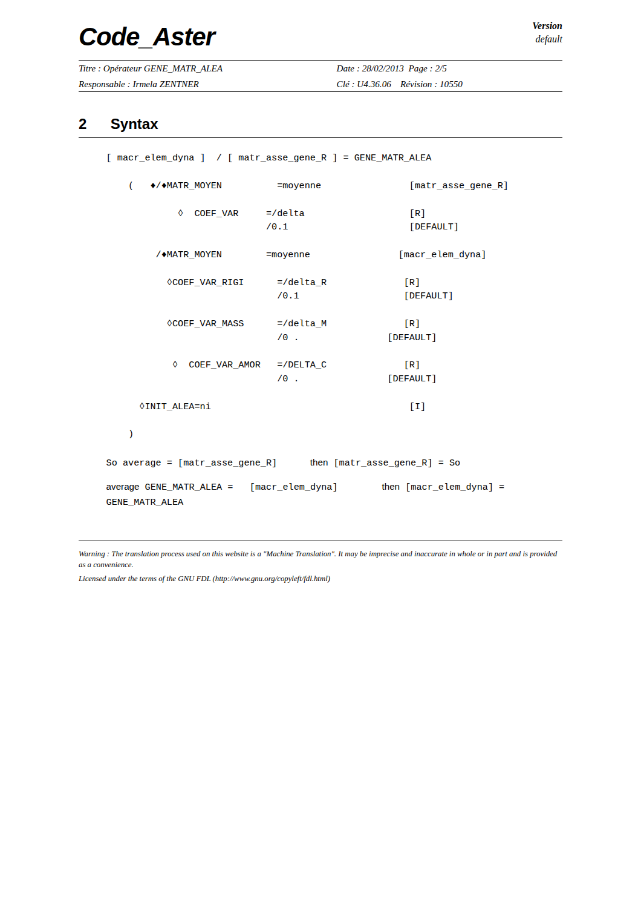Version
default
Code_Aster
| Titre : Opérateur GENE_MATR_ALEA | Date : 28/02/2013 Page : 2/5 |
| Responsable : Irmela ZENTNER | Clé : U4.36.06 Révision : 10550 |
2 Syntax
[ macr_elem_dyna ]  / [ matr_asse_gene_R ] = GENE_MATR_ALEA

    (   ♦/♦MATR_MOYEN          =moyenne                [matr_asse_gene_R]

             ◊  COEF_VAR     =/delta                   [R]
                             /0.1                      [DEFAULT]

         /♦MATR_MOYEN        =moyenne                [macr_elem_dyna]

           ◊COEF_VAR_RIGI      =/delta_R              [R]
                               /0.1                   [DEFAULT]

           ◊COEF_VAR_MASS      =/delta_M              [R]
                               /0 .                [DEFAULT]

            ◊  COEF_VAR_AMOR   =/DELTA_C              [R]
                               /0 .                [DEFAULT]

      ◊INIT_ALEA=ni                                    [I]

    )
So average = [matr_asse_gene_R] then [matr_asse_gene_R] = So
average GENE_MATR_ALEA = [macr_elem_dyna] then [macr_elem_dyna] = GENE_MATR_ALEA
Warning : The translation process used on this website is a "Machine Translation". It may be imprecise and inaccurate in whole or in part and is provided as a convenience.
Licensed under the terms of the GNU FDL (http://www.gnu.org/copyleft/fdl.html)